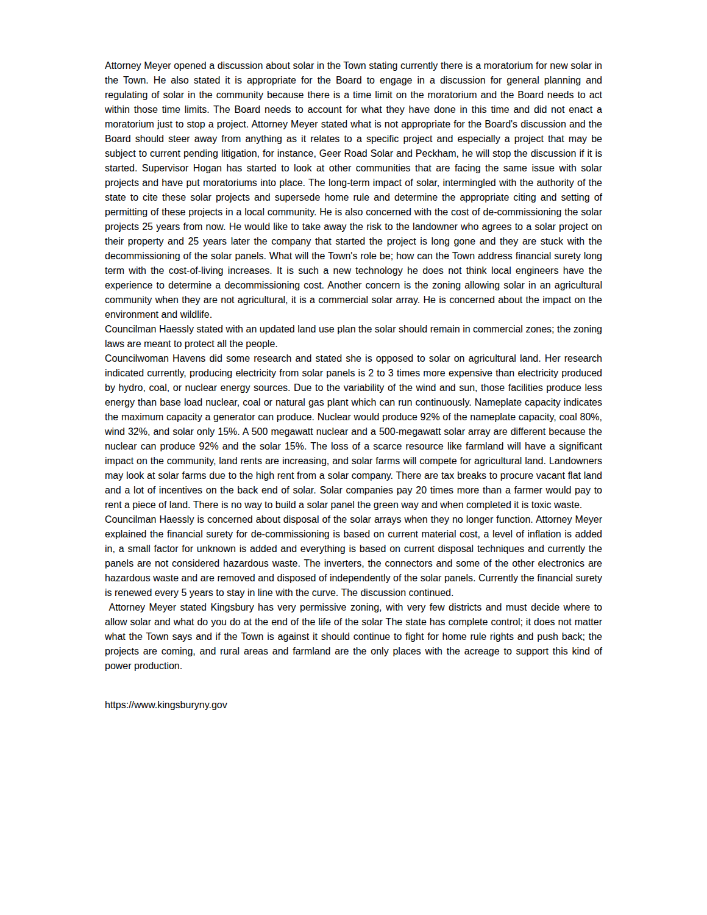Attorney Meyer opened a discussion about solar in the Town stating currently there is a moratorium for new solar in the Town. He also stated it is appropriate for the Board to engage in a discussion for general planning and regulating of solar in the community because there is a time limit on the moratorium and the Board needs to act within those time limits. The Board needs to account for what they have done in this time and did not enact a moratorium just to stop a project. Attorney Meyer stated what is not appropriate for the Board's discussion and the Board should steer away from anything as it relates to a specific project and especially a project that may be subject to current pending litigation, for instance, Geer Road Solar and Peckham, he will stop the discussion if it is started. Supervisor Hogan has started to look at other communities that are facing the same issue with solar projects and have put moratoriums into place. The long-term impact of solar, intermingled with the authority of the state to cite these solar projects and supersede home rule and determine the appropriate citing and setting of permitting of these projects in a local community. He is also concerned with the cost of de-commissioning the solar projects 25 years from now. He would like to take away the risk to the landowner who agrees to a solar project on their property and 25 years later the company that started the project is long gone and they are stuck with the decommissioning of the solar panels. What will the Town's role be; how can the Town address financial surety long term with the cost-of-living increases. It is such a new technology he does not think local engineers have the experience to determine a decommissioning cost. Another concern is the zoning allowing solar in an agricultural community when they are not agricultural, it is a commercial solar array. He is concerned about the impact on the environment and wildlife.
Councilman Haessly stated with an updated land use plan the solar should remain in commercial zones; the zoning laws are meant to protect all the people.
Councilwoman Havens did some research and stated she is opposed to solar on agricultural land. Her research indicated currently, producing electricity from solar panels is 2 to 3 times more expensive than electricity produced by hydro, coal, or nuclear energy sources. Due to the variability of the wind and sun, those facilities produce less energy than base load nuclear, coal or natural gas plant which can run continuously. Nameplate capacity indicates the maximum capacity a generator can produce. Nuclear would produce 92% of the nameplate capacity, coal 80%, wind 32%, and solar only 15%. A 500 megawatt nuclear and a 500-megawatt solar array are different because the nuclear can produce 92% and the solar 15%. The loss of a scarce resource like farmland will have a significant impact on the community, land rents are increasing, and solar farms will compete for agricultural land. Landowners may look at solar farms due to the high rent from a solar company. There are tax breaks to procure vacant flat land and a lot of incentives on the back end of solar. Solar companies pay 20 times more than a farmer would pay to rent a piece of land. There is no way to build a solar panel the green way and when completed it is toxic waste.
Councilman Haessly is concerned about disposal of the solar arrays when they no longer function. Attorney Meyer explained the financial surety for de-commissioning is based on current material cost, a level of inflation is added in, a small factor for unknown is added and everything is based on current disposal techniques and currently the panels are not considered hazardous waste. The inverters, the connectors and some of the other electronics are hazardous waste and are removed and disposed of independently of the solar panels. Currently the financial surety is renewed every 5 years to stay in line with the curve. The discussion continued.
Attorney Meyer stated Kingsbury has very permissive zoning, with very few districts and must decide where to allow solar and what do you do at the end of the life of the solar The state has complete control; it does not matter what the Town says and if the Town is against it should continue to fight for home rule rights and push back; the projects are coming, and rural areas and farmland are the only places with the acreage to support this kind of power production.
https://www.kingsburyny.gov